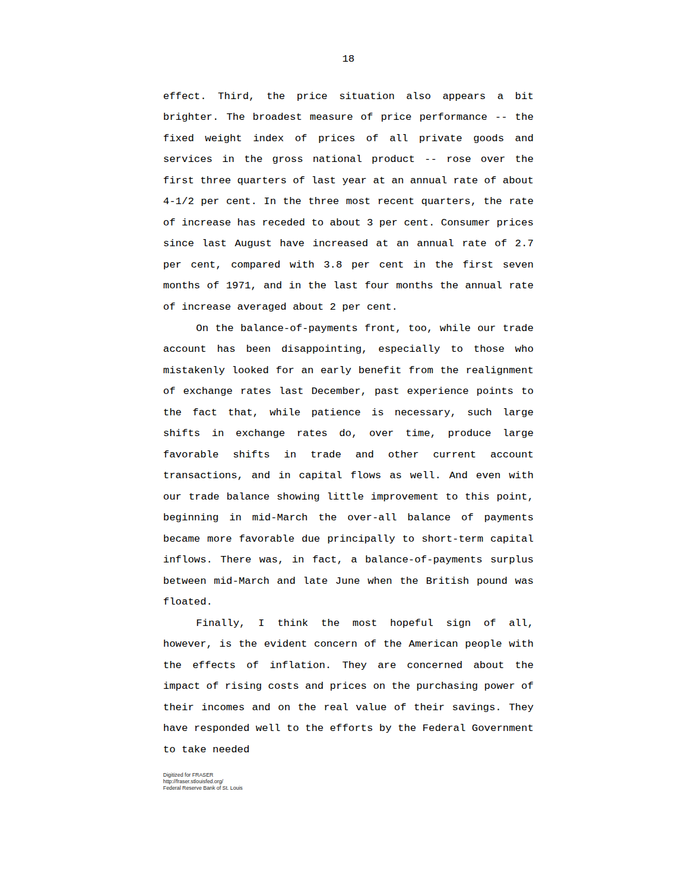18
effect. Third, the price situation also appears a bit brighter. The broadest measure of price performance -- the fixed weight index of prices of all private goods and services in the gross national product -- rose over the first three quarters of last year at an annual rate of about 4-1/2 per cent. In the three most recent quarters, the rate of increase has receded to about 3 per cent. Consumer prices since last August have increased at an annual rate of 2.7 per cent, compared with 3.8 per cent in the first seven months of 1971, and in the last four months the annual rate of increase averaged about 2 per cent.
On the balance-of-payments front, too, while our trade account has been disappointing, especially to those who mistakenly looked for an early benefit from the realignment of exchange rates last December, past experience points to the fact that, while patience is necessary, such large shifts in exchange rates do, over time, produce large favorable shifts in trade and other current account transactions, and in capital flows as well. And even with our trade balance showing little improvement to this point, beginning in mid-March the over-all balance of payments became more favorable due principally to short-term capital inflows. There was, in fact, a balance-of-payments surplus between mid-March and late June when the British pound was floated.
Finally, I think the most hopeful sign of all, however, is the evident concern of the American people with the effects of inflation. They are concerned about the impact of rising costs and prices on the purchasing power of their incomes and on the real value of their savings. They have responded well to the efforts by the Federal Government to take needed
Digitized for FRASER
http://fraser.stlouisfed.org/
Federal Reserve Bank of St. Louis